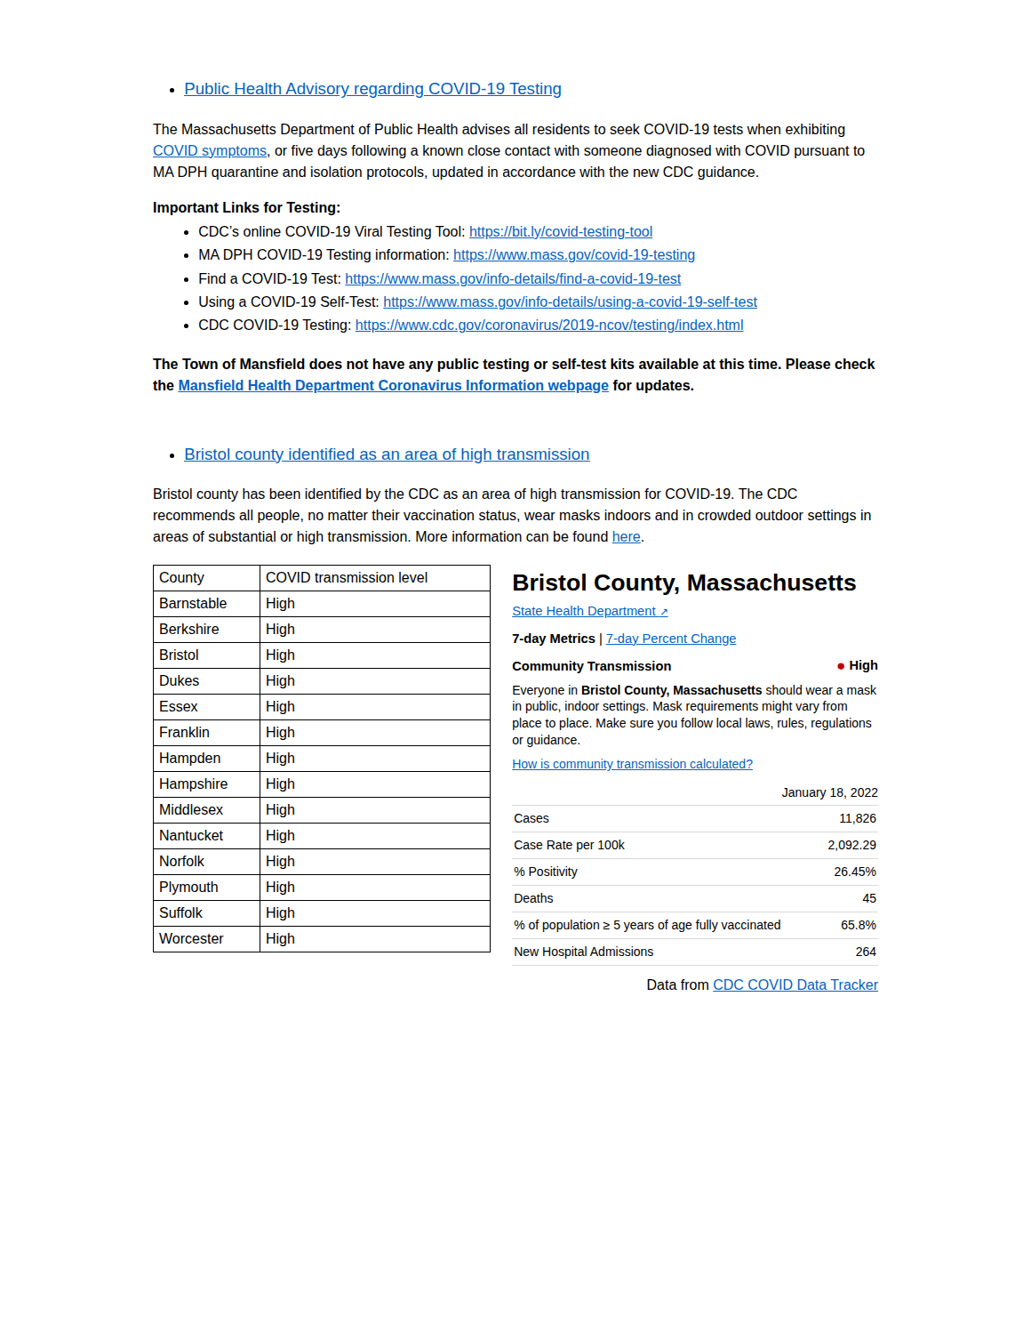Public Health Advisory regarding COVID-19 Testing
The Massachusetts Department of Public Health advises all residents to seek COVID-19 tests when exhibiting COVID symptoms, or five days following a known close contact with someone diagnosed with COVID pursuant to MA DPH quarantine and isolation protocols, updated in accordance with the new CDC guidance.
Important Links for Testing:
CDC’s online COVID-19 Viral Testing Tool: https://bit.ly/covid-testing-tool
MA DPH COVID-19 Testing information: https://www.mass.gov/covid-19-testing
Find a COVID-19 Test: https://www.mass.gov/info-details/find-a-covid-19-test
Using a COVID-19 Self-Test: https://www.mass.gov/info-details/using-a-covid-19-self-test
CDC COVID-19 Testing: https://www.cdc.gov/coronavirus/2019-ncov/testing/index.html
The Town of Mansfield does not have any public testing or self-test kits available at this time. Please check the Mansfield Health Department Coronavirus Information webpage for updates.
Bristol county identified as an area of high transmission
Bristol county has been identified by the CDC as an area of high transmission for COVID-19. The CDC recommends all people, no matter their vaccination status, wear masks indoors and in crowded outdoor settings in areas of substantial or high transmission. More information can be found here.
| County | COVID transmission level |
| --- | --- |
| Barnstable | High |
| Berkshire | High |
| Bristol | High |
| Dukes | High |
| Essex | High |
| Franklin | High |
| Hampden | High |
| Hampshire | High |
| Middlesex | High |
| Nantucket | High |
| Norfolk | High |
| Plymouth | High |
| Suffolk | High |
| Worcester | High |
Bristol County, Massachusetts
State Health Department ↗︎
7-day Metrics | 7-day Percent Change
Community Transmission ● High
Everyone in Bristol County, Massachusetts should wear a mask in public, indoor settings. Mask requirements might vary from place to place. Make sure you follow local laws, rules, regulations or guidance.
How is community transmission calculated?
January 18, 2022
| Cases | 11,826 |
| Case Rate per 100k | 2,092.29 |
| % Positivity | 26.45% |
| Deaths | 45 |
| % of population ≥ 5 years of age fully vaccinated | 65.8% |
| New Hospital Admissions | 264 |
Data from CDC COVID Data Tracker